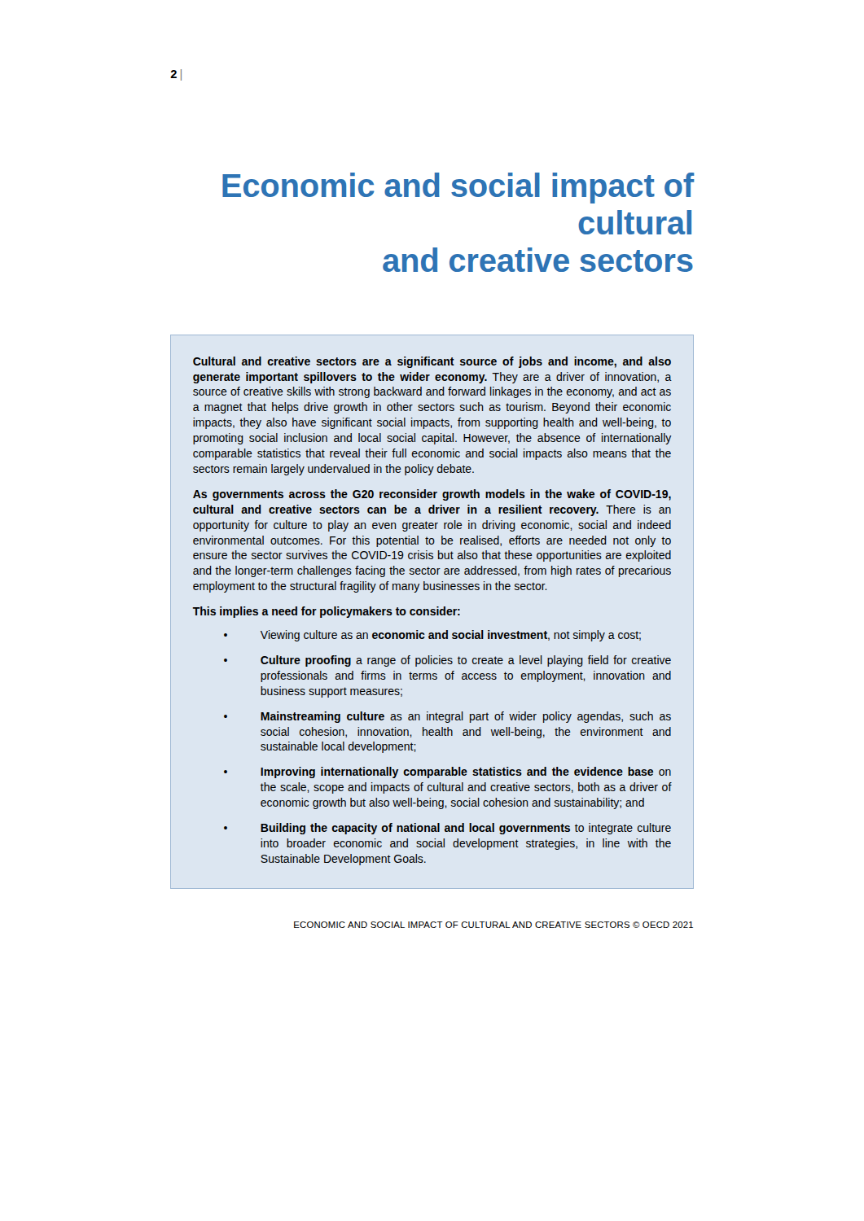2|
Economic and social impact of cultural
and creative sectors
Cultural and creative sectors are a significant source of jobs and income, and also generate important spillovers to the wider economy. They are a driver of innovation, a source of creative skills with strong backward and forward linkages in the economy, and act as a magnet that helps drive growth in other sectors such as tourism. Beyond their economic impacts, they also have significant social impacts, from supporting health and well-being, to promoting social inclusion and local social capital. However, the absence of internationally comparable statistics that reveal their full economic and social impacts also means that the sectors remain largely undervalued in the policy debate.
As governments across the G20 reconsider growth models in the wake of COVID-19, cultural and creative sectors can be a driver in a resilient recovery. There is an opportunity for culture to play an even greater role in driving economic, social and indeed environmental outcomes. For this potential to be realised, efforts are needed not only to ensure the sector survives the COVID-19 crisis but also that these opportunities are exploited and the longer-term challenges facing the sector are addressed, from high rates of precarious employment to the structural fragility of many businesses in the sector.
This implies a need for policymakers to consider:
Viewing culture as an economic and social investment, not simply a cost;
Culture proofing a range of policies to create a level playing field for creative professionals and firms in terms of access to employment, innovation and business support measures;
Mainstreaming culture as an integral part of wider policy agendas, such as social cohesion, innovation, health and well-being, the environment and sustainable local development;
Improving internationally comparable statistics and the evidence base on the scale, scope and impacts of cultural and creative sectors, both as a driver of economic growth but also well-being, social cohesion and sustainability; and
Building the capacity of national and local governments to integrate culture into broader economic and social development strategies, in line with the Sustainable Development Goals.
ECONOMIC AND SOCIAL IMPACT OF CULTURAL AND CREATIVE SECTORS © OECD 2021